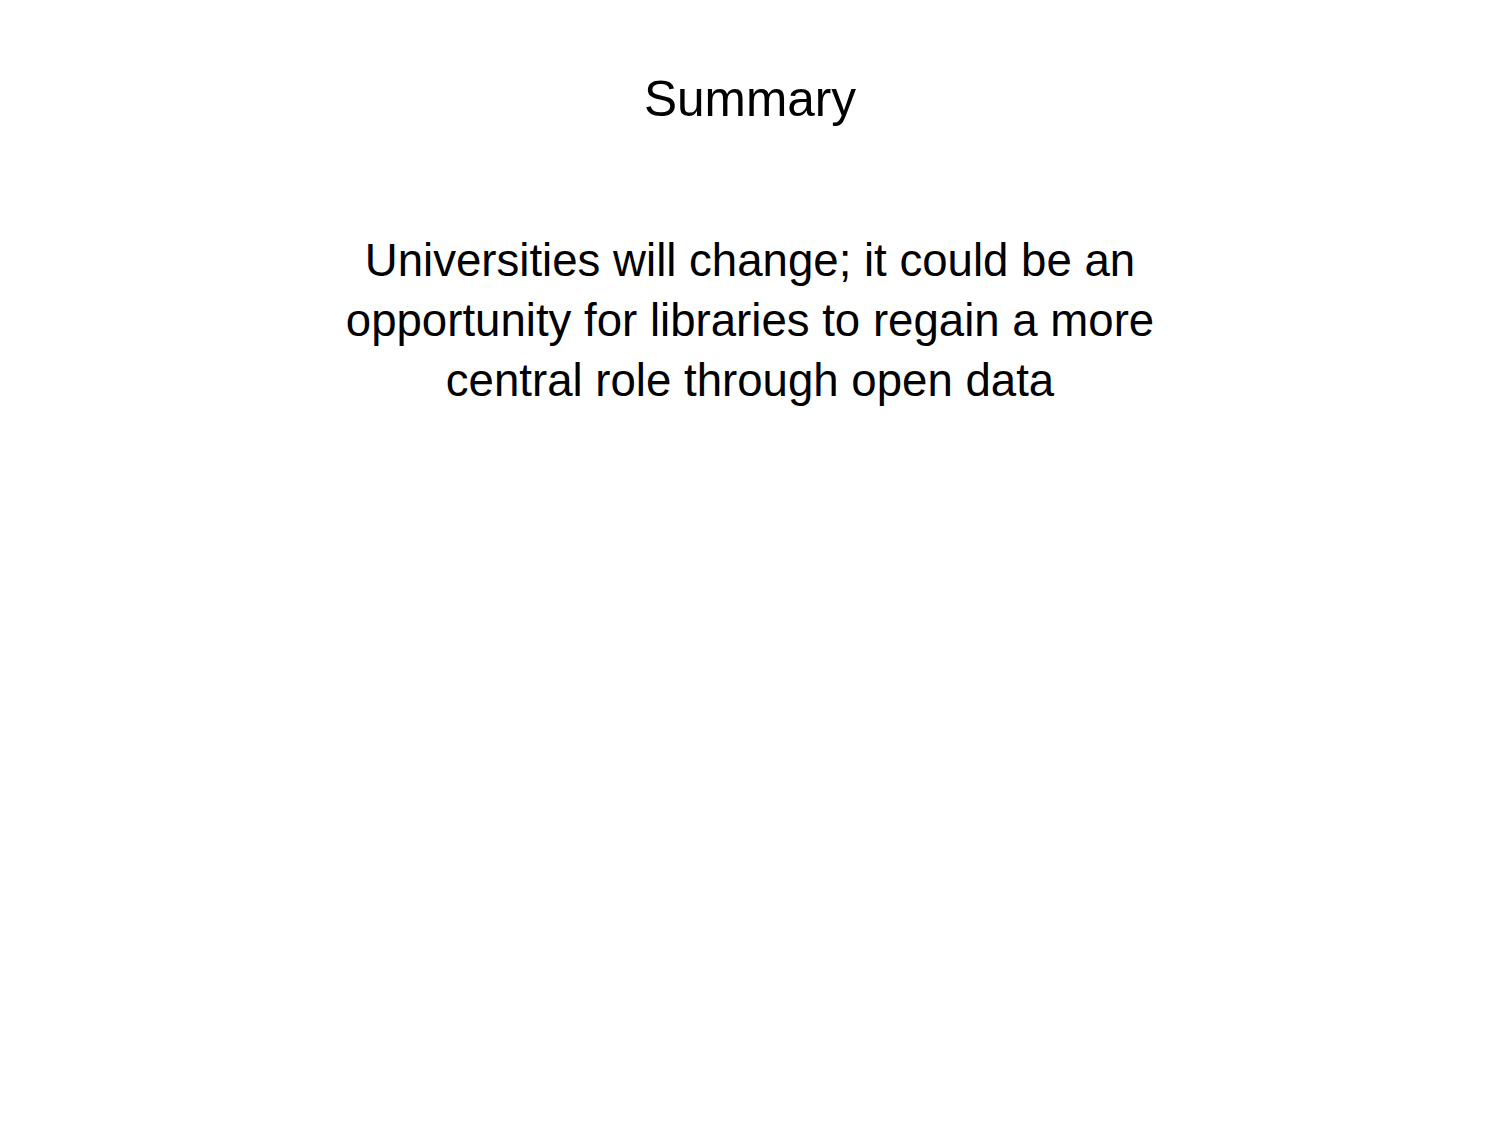Summary
Universities will change; it could be an opportunity for libraries to regain a more central role through open data